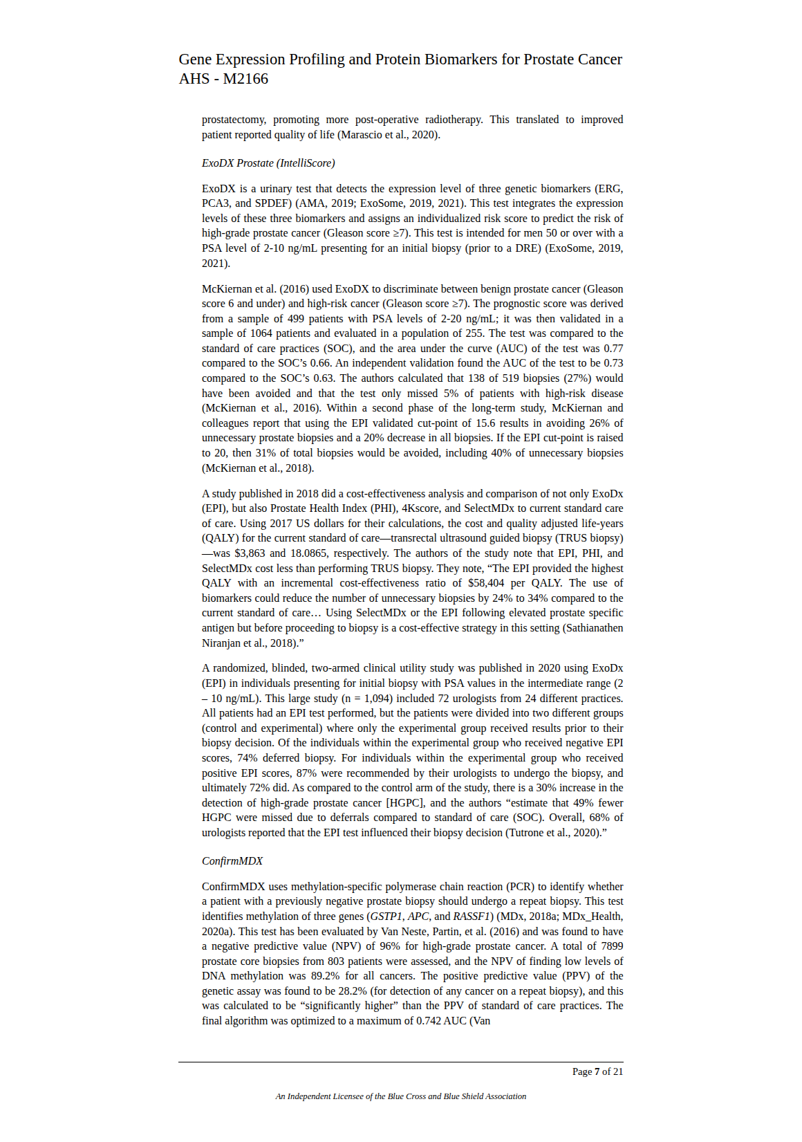Gene Expression Profiling and Protein Biomarkers for Prostate Cancer
AHS - M2166
prostatectomy, promoting more post-operative radiotherapy. This translated to improved patient reported quality of life (Marascio et al., 2020).
ExoDX Prostate (IntelliScore)
ExoDX is a urinary test that detects the expression level of three genetic biomarkers (ERG, PCA3, and SPDEF) (AMA, 2019; ExoSome, 2019, 2021). This test integrates the expression levels of these three biomarkers and assigns an individualized risk score to predict the risk of high-grade prostate cancer (Gleason score ≥7). This test is intended for men 50 or over with a PSA level of 2-10 ng/mL presenting for an initial biopsy (prior to a DRE) (ExoSome, 2019, 2021).
McKiernan et al. (2016) used ExoDX to discriminate between benign prostate cancer (Gleason score 6 and under) and high-risk cancer (Gleason score ≥7). The prognostic score was derived from a sample of 499 patients with PSA levels of 2-20 ng/mL; it was then validated in a sample of 1064 patients and evaluated in a population of 255. The test was compared to the standard of care practices (SOC), and the area under the curve (AUC) of the test was 0.77 compared to the SOC’s 0.66. An independent validation found the AUC of the test to be 0.73 compared to the SOC’s 0.63. The authors calculated that 138 of 519 biopsies (27%) would have been avoided and that the test only missed 5% of patients with high-risk disease (McKiernan et al., 2016). Within a second phase of the long-term study, McKiernan and colleagues report that using the EPI validated cut-point of 15.6 results in avoiding 26% of unnecessary prostate biopsies and a 20% decrease in all biopsies. If the EPI cut-point is raised to 20, then 31% of total biopsies would be avoided, including 40% of unnecessary biopsies (McKiernan et al., 2018).
A study published in 2018 did a cost-effectiveness analysis and comparison of not only ExoDx (EPI), but also Prostate Health Index (PHI), 4Kscore, and SelectMDx to current standard care of care. Using 2017 US dollars for their calculations, the cost and quality adjusted life-years (QALY) for the current standard of care—transrectal ultrasound guided biopsy (TRUS biopsy)—was $3,863 and 18.0865, respectively. The authors of the study note that EPI, PHI, and SelectMDx cost less than performing TRUS biopsy. They note, “The EPI provided the highest QALY with an incremental cost-effectiveness ratio of $58,404 per QALY. The use of biomarkers could reduce the number of unnecessary biopsies by 24% to 34% compared to the current standard of care… Using SelectMDx or the EPI following elevated prostate specific antigen but before proceeding to biopsy is a cost-effective strategy in this setting (Sathianathen Niranjan et al., 2018).”
A randomized, blinded, two-armed clinical utility study was published in 2020 using ExoDx (EPI) in individuals presenting for initial biopsy with PSA values in the intermediate range (2 – 10 ng/mL). This large study (n = 1,094) included 72 urologists from 24 different practices. All patients had an EPI test performed, but the patients were divided into two different groups (control and experimental) where only the experimental group received results prior to their biopsy decision. Of the individuals within the experimental group who received negative EPI scores, 74% deferred biopsy. For individuals within the experimental group who received positive EPI scores, 87% were recommended by their urologists to undergo the biopsy, and ultimately 72% did. As compared to the control arm of the study, there is a 30% increase in the detection of high-grade prostate cancer [HGPC], and the authors “estimate that 49% fewer HGPC were missed due to deferrals compared to standard of care (SOC). Overall, 68% of urologists reported that the EPI test influenced their biopsy decision (Tutrone et al., 2020).”
ConfirmMDX
ConfirmMDX uses methylation-specific polymerase chain reaction (PCR) to identify whether a patient with a previously negative prostate biopsy should undergo a repeat biopsy. This test identifies methylation of three genes (GSTP1, APC, and RASSF1) (MDx, 2018a; MDx_Health, 2020a). This test has been evaluated by Van Neste, Partin, et al. (2016) and was found to have a negative predictive value (NPV) of 96% for high-grade prostate cancer. A total of 7899 prostate core biopsies from 803 patients were assessed, and the NPV of finding low levels of DNA methylation was 89.2% for all cancers. The positive predictive value (PPV) of the genetic assay was found to be 28.2% (for detection of any cancer on a repeat biopsy), and this was calculated to be “significantly higher” than the PPV of standard of care practices. The final algorithm was optimized to a maximum of 0.742 AUC (Van
Page 7 of 21
An Independent Licensee of the Blue Cross and Blue Shield Association